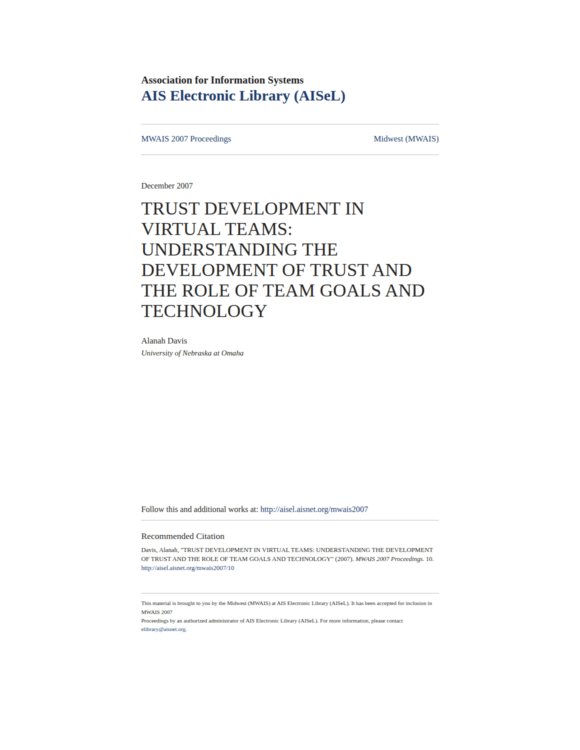Association for Information Systems
AIS Electronic Library (AISeL)
MWAIS 2007 Proceedings Midwest (MWAIS)
December 2007
TRUST DEVELOPMENT IN VIRTUAL TEAMS: UNDERSTANDING THE DEVELOPMENT OF TRUST AND THE ROLE OF TEAM GOALS AND TECHNOLOGY
Alanah Davis
University of Nebraska at Omaha
Follow this and additional works at: http://aisel.aisnet.org/mwais2007
Recommended Citation
Davis, Alanah, "TRUST DEVELOPMENT IN VIRTUAL TEAMS: UNDERSTANDING THE DEVELOPMENT OF TRUST AND THE ROLE OF TEAM GOALS AND TECHNOLOGY" (2007). MWAIS 2007 Proceedings. 10.
http://aisel.aisnet.org/mwais2007/10
This material is brought to you by the Midwest (MWAIS) at AIS Electronic Library (AISeL). It has been accepted for inclusion in MWAIS 2007
Proceedings by an authorized administrator of AIS Electronic Library (AISeL). For more information, please contact elibrary@aisnet.org.